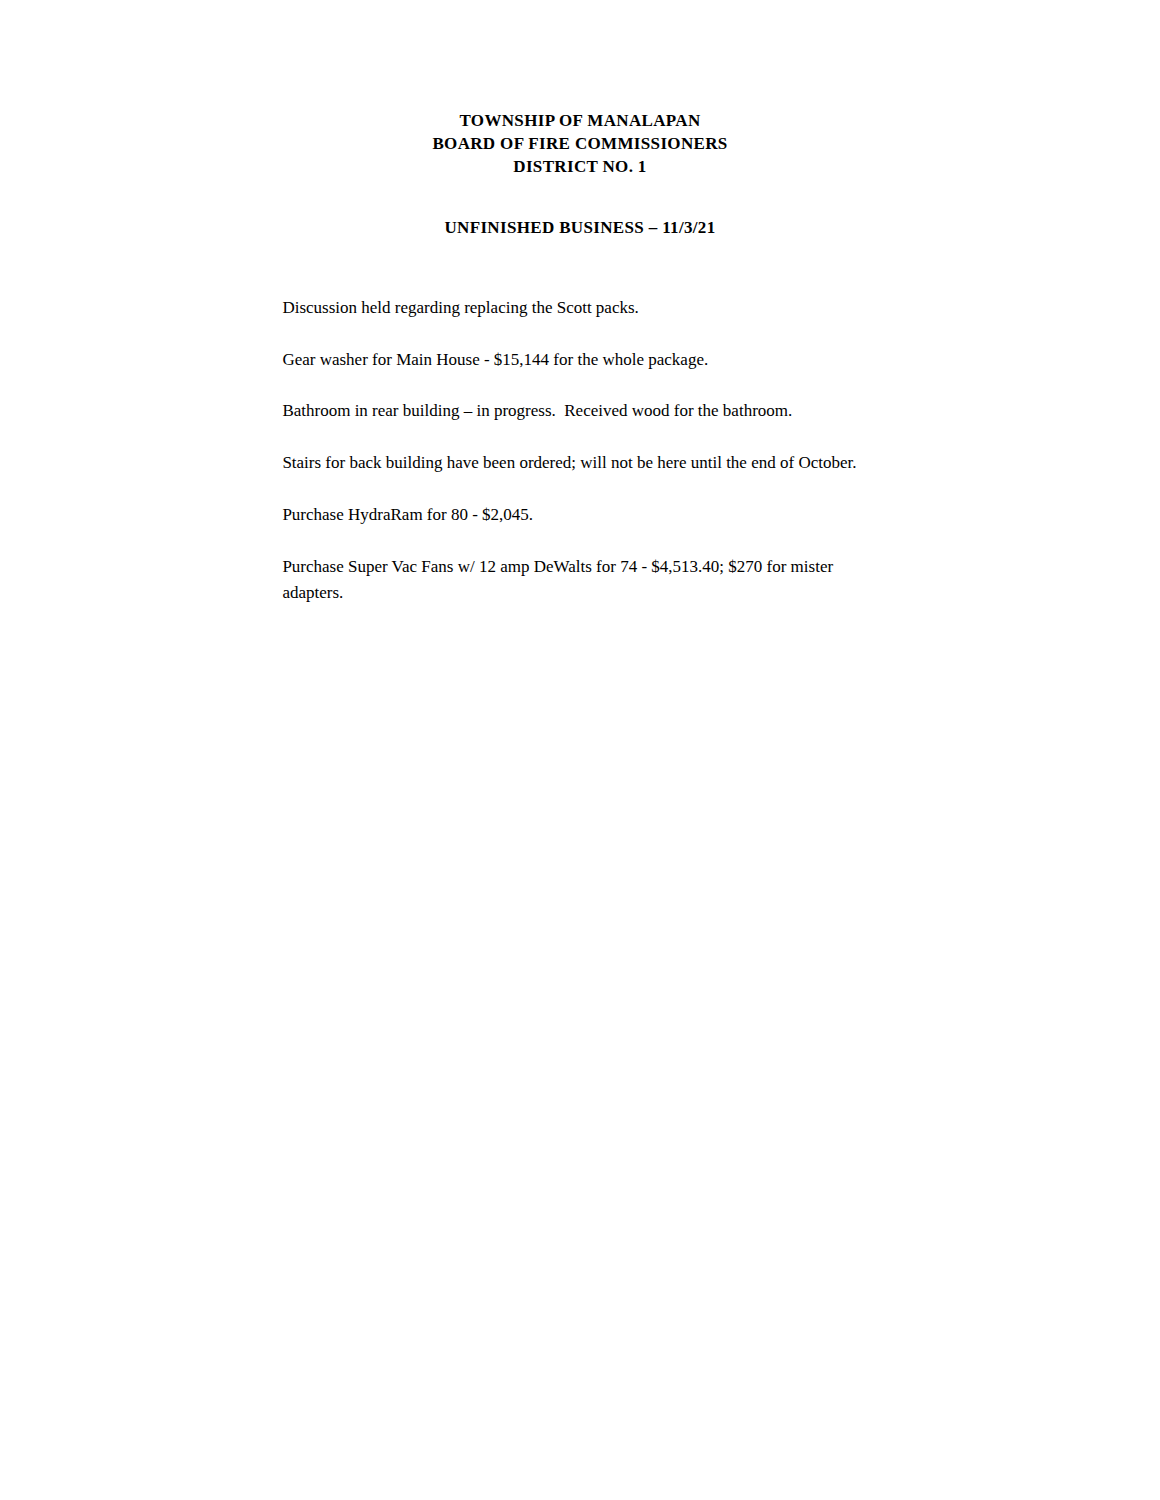TOWNSHIP OF MANALAPAN
BOARD OF FIRE COMMISSIONERS
DISTRICT NO. 1
UNFINISHED BUSINESS – 11/3/21
Discussion held regarding replacing the Scott packs.
Gear washer for Main House - $15,144 for the whole package.
Bathroom in rear building – in progress. Received wood for the bathroom.
Stairs for back building have been ordered; will not be here until the end of October.
Purchase HydraRam for 80 - $2,045.
Purchase Super Vac Fans w/ 12 amp DeWalts for 74 - $4,513.40; $270 for mister adapters.